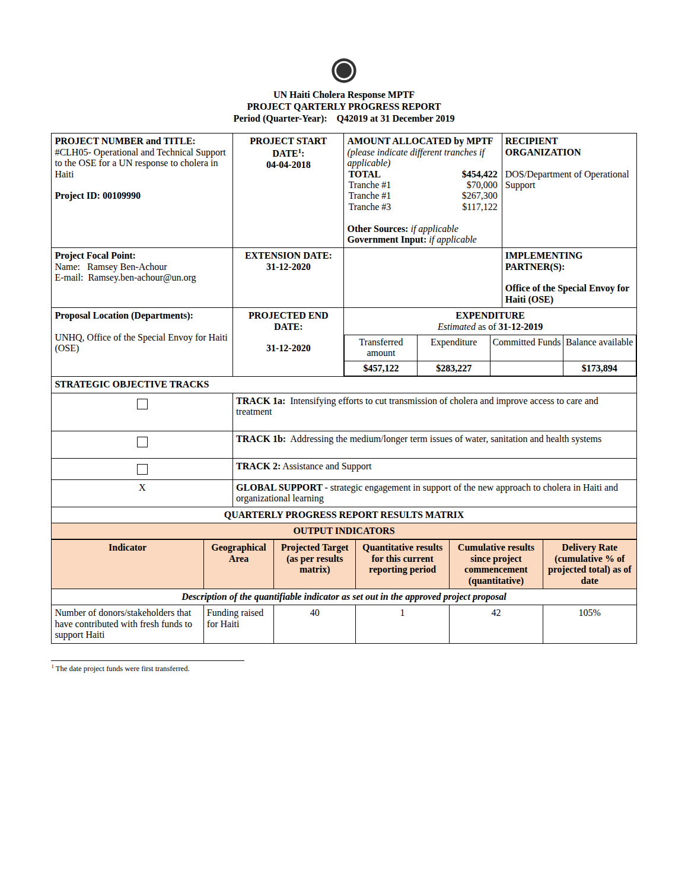UN Haiti Cholera Response MPTF
PROJECT QARTERLY PROGRESS REPORT
Period (Quarter-Year): Q42019 at 31 December 2019
| PROJECT NUMBER and TITLE: #CLH05- Operational and Technical Support to the OSE for a UN response to cholera in Haiti Project ID: 00109990 | PROJECT START DATE 1 : 04-04-2018 | AMOUNT ALLOCATED by MPTF (please indicate different tranches if applicable) / TOTAL / $454,422 / / Tranche #1 / $70,000 / / Tranche #1 / $267,300 / / Tranche #3 / $117,122 / Other Sources: if applicable Government Input: if applicable | RECIPIENT ORGANIZATION DOS/Department of Operational Support |
| Project Focal Point: Name: Ramsey Ben-Achour E-mail: Ramsey.ben-achour@un.org | EXTENSION DATE: 31-12-2020 | | IMPLEMENTING PARTNER(S): Office of the Special Envoy for Haiti (OSE) |
| Proposal Location (Departments): UNHQ, Office of the Special Envoy for Haiti (OSE) | PROJECTED END DATE: 31-12-2020 | / EXPENDITURE Estimated as of 31-12-2019 / / Transferred amount / Expenditure / Committed Funds / Balance available / / $457,122 / $283,227 / / $173,894 / |
| STRATEGIC OBJECTIVE TRACKS |
| | TRACK 1a: Intensifying efforts to cut transmission of cholera and improve access to care and treatment |
| | TRACK 1b: Addressing the medium/longer term issues of water, sanitation and health systems |
| | TRACK 2: Assistance and Support |
| X | GLOBAL SUPPORT - strategic engagement in support of the new approach to cholera in Haiti and organizational learning |
| QUARTERLY PROGRESS REPORT RESULTS MATRIX |
| OUTPUT INDICATORS |
| Indicator | Geographical Area | Projected Target (as per results matrix) | Quantitative results for this current reporting period | Cumulative results since project commencement (quantitative) | Delivery Rate (cumulative % of projected total) as of date |
| Description of the quantifiable indicator as set out in the approved project proposal |
| Number of donors/stakeholders that have contributed with fresh funds to support Haiti | Funding raised for Haiti | 40 | 1 | 42 | 105% |
1 The date project funds were first transferred.